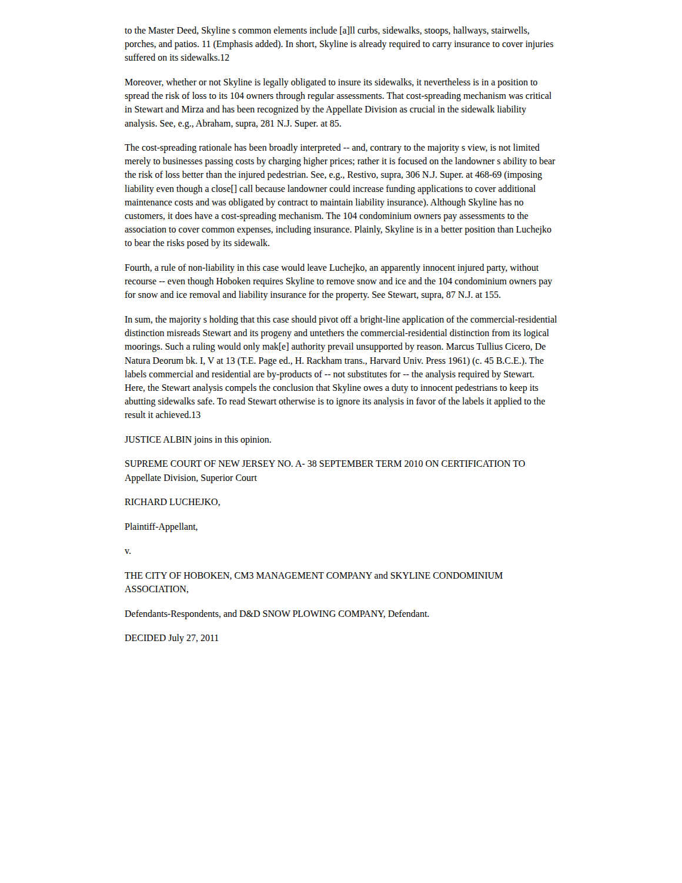to the Master Deed, Skyline s common elements include [a]ll curbs, sidewalks, stoops, hallways, stairwells, porches, and patios. 11 (Emphasis added). In short, Skyline is already required to carry insurance to cover injuries suffered on its sidewalks.12
Moreover, whether or not Skyline is legally obligated to insure its sidewalks, it nevertheless is in a position to spread the risk of loss to its 104 owners through regular assessments. That cost-spreading mechanism was critical in Stewart and Mirza and has been recognized by the Appellate Division as crucial in the sidewalk liability analysis. See, e.g., Abraham, supra, 281 N.J. Super. at 85.
The cost-spreading rationale has been broadly interpreted -- and, contrary to the majority s view, is not limited merely to businesses passing costs by charging higher prices; rather it is focused on the landowner s ability to bear the risk of loss better than the injured pedestrian. See, e.g., Restivo, supra, 306 N.J. Super. at 468-69 (imposing liability even though a close[] call because landowner could increase funding applications to cover additional maintenance costs and was obligated by contract to maintain liability insurance). Although Skyline has no customers, it does have a cost-spreading mechanism. The 104 condominium owners pay assessments to the association to cover common expenses, including insurance. Plainly, Skyline is in a better position than Luchejko to bear the risks posed by its sidewalk.
Fourth, a rule of non-liability in this case would leave Luchejko, an apparently innocent injured party, without recourse -- even though Hoboken requires Skyline to remove snow and ice and the 104 condominium owners pay for snow and ice removal and liability insurance for the property. See Stewart, supra, 87 N.J. at 155.
In sum, the majority s holding that this case should pivot off a bright-line application of the commercial-residential distinction misreads Stewart and its progeny and untethers the commercial-residential distinction from its logical moorings. Such a ruling would only mak[e] authority prevail unsupported by reason. Marcus Tullius Cicero, De Natura Deorum bk. I, V at 13 (T.E. Page ed., H. Rackham trans., Harvard Univ. Press 1961) (c. 45 B.C.E.). The labels commercial and residential are by-products of -- not substitutes for -- the analysis required by Stewart. Here, the Stewart analysis compels the conclusion that Skyline owes a duty to innocent pedestrians to keep its abutting sidewalks safe. To read Stewart otherwise is to ignore its analysis in favor of the labels it applied to the result it achieved.13
JUSTICE ALBIN joins in this opinion.
SUPREME COURT OF NEW JERSEY NO. A- 38 SEPTEMBER TERM 2010 ON CERTIFICATION TO Appellate Division, Superior Court
RICHARD LUCHEJKO,
Plaintiff-Appellant,
v.
THE CITY OF HOBOKEN, CM3 MANAGEMENT COMPANY and SKYLINE CONDOMINIUM ASSOCIATION,
Defendants-Respondents, and D&D SNOW PLOWING COMPANY, Defendant.
DECIDED July 27, 2011